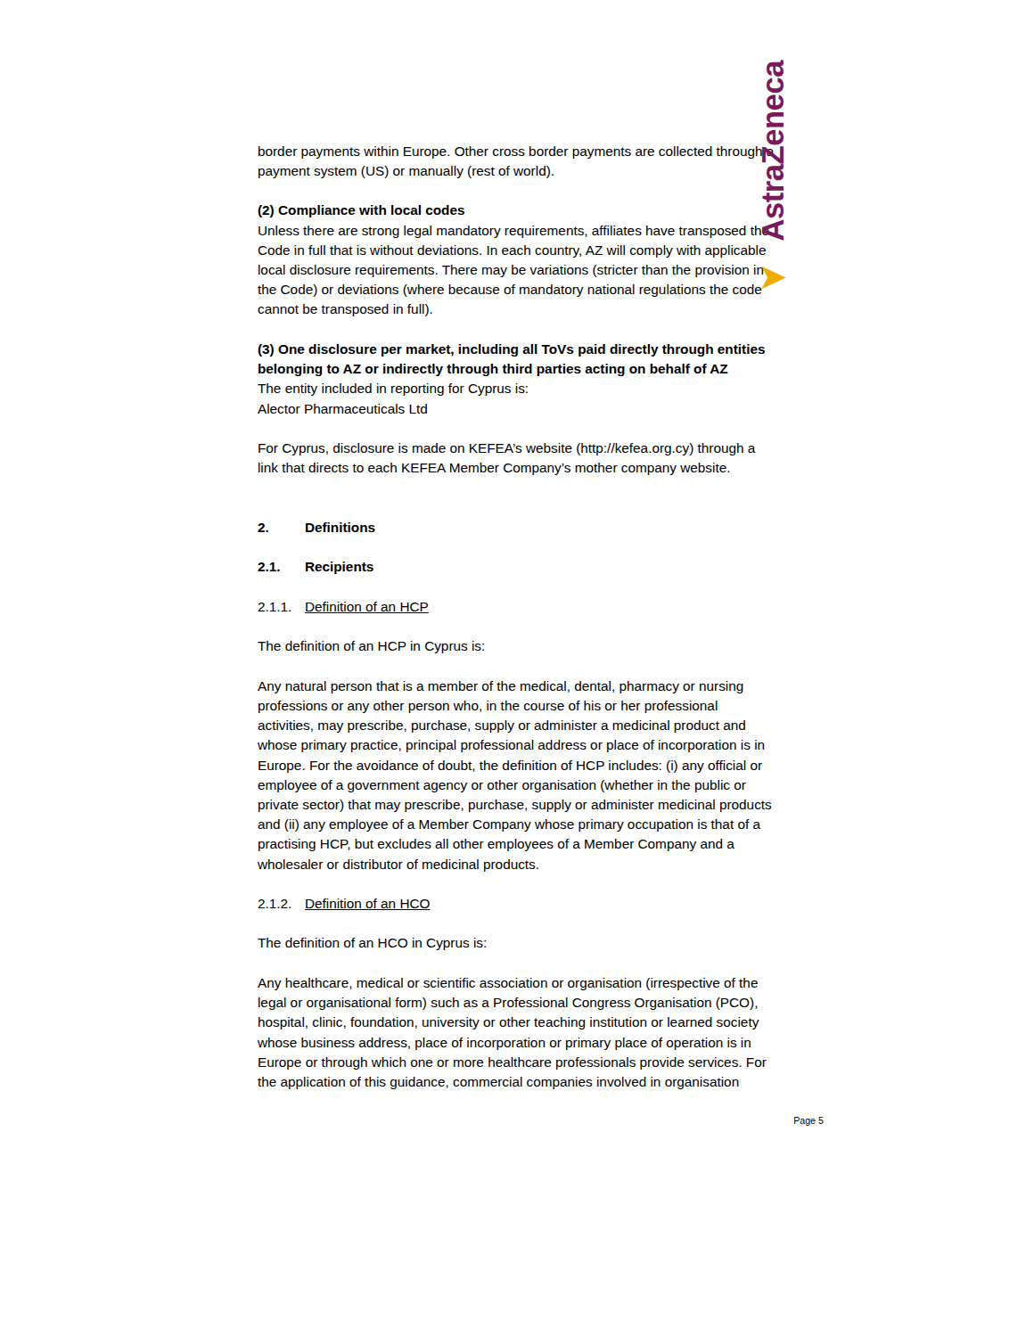AstraZeneca
➤
border payments within Europe. Other cross border payments are collected through a payment system (US) or manually (rest of world).
(2) Compliance with local codes
Unless there are strong legal mandatory requirements, affiliates have transposed the Code in full that is without deviations. In each country, AZ will comply with applicable local disclosure requirements. There may be variations (stricter than the provision in the Code) or deviations (where because of mandatory national regulations the code cannot be transposed in full).
(3) One disclosure per market, including all ToVs paid directly through entities belonging to AZ or indirectly through third parties acting on behalf of AZ
The entity included in reporting for Cyprus is:
Alector Pharmaceuticals Ltd
For Cyprus, disclosure is made on KEFEA’s website (http://kefea.org.cy) through a link that directs to each KEFEA Member Company’s mother company website.
2. Definitions
2.1. Recipients
2.1.1. Definition of an HCP
The definition of an HCP in Cyprus is:
Any natural person that is a member of the medical, dental, pharmacy or nursing professions or any other person who, in the course of his or her professional activities, may prescribe, purchase, supply or administer a medicinal product and whose primary practice, principal professional address or place of incorporation is in Europe. For the avoidance of doubt, the definition of HCP includes: (i) any official or employee of a government agency or other organisation (whether in the public or private sector) that may prescribe, purchase, supply or administer medicinal products and (ii) any employee of a Member Company whose primary occupation is that of a practising HCP, but excludes all other employees of a Member Company and a wholesaler or distributor of medicinal products.
2.1.2. Definition of an HCO
The definition of an HCO in Cyprus is:
Any healthcare, medical or scientific association or organisation (irrespective of the legal or organisational form) such as a Professional Congress Organisation (PCO), hospital, clinic, foundation, university or other teaching institution or learned society whose business address, place of incorporation or primary place of operation is in Europe or through which one or more healthcare professionals provide services. For the application of this guidance, commercial companies involved in organisation
Page 5